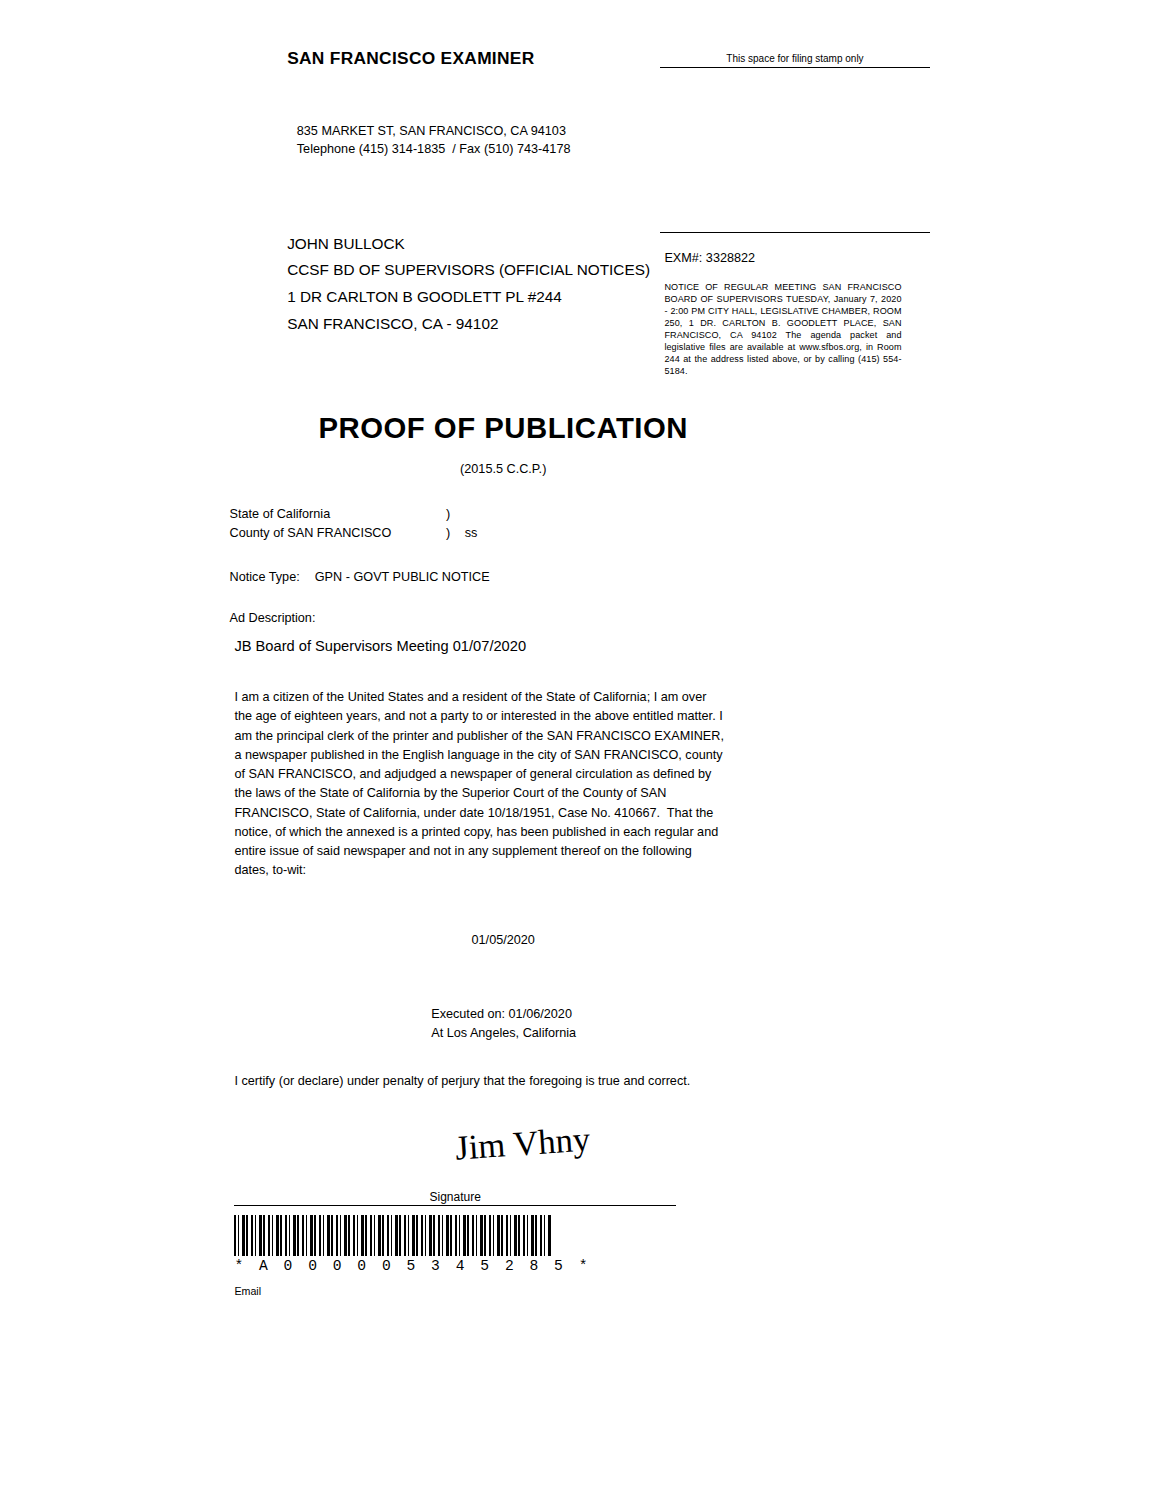SAN FRANCISCO EXAMINER
835 MARKET ST, SAN FRANCISCO, CA 94103
Telephone (415) 314-1835 / Fax (510) 743-4178
This space for filing stamp only
JOHN BULLOCK
CCSF BD OF SUPERVISORS (OFFICIAL NOTICES)
1 DR CARLTON B GOODLETT PL #244
SAN FRANCISCO, CA - 94102
EXM#: 3328822
NOTICE OF REGULAR MEETING SAN FRANCISCO BOARD OF SUPERVISORS TUESDAY, January 7, 2020 - 2:00 PM CITY HALL, LEGISLATIVE CHAMBER, ROOM 250, 1 DR. CARLTON B. GOODLETT PLACE, SAN FRANCISCO, CA 94102 The agenda packet and legislative files are available at www.sfbos.org, in Room 244 at the address listed above, or by calling (415) 554-5184.
PROOF OF PUBLICATION
(2015.5 C.C.P.)
| State of California | ) | |
| County of SAN FRANCISCO | ) | ss |
Notice Type: GPN - GOVT PUBLIC NOTICE
Ad Description:
JB Board of Supervisors Meeting 01/07/2020
I am a citizen of the United States and a resident of the State of California; I am over the age of eighteen years, and not a party to or interested in the above entitled matter. I am the principal clerk of the printer and publisher of the SAN FRANCISCO EXAMINER, a newspaper published in the English language in the city of SAN FRANCISCO, county of SAN FRANCISCO, and adjudged a newspaper of general circulation as defined by the laws of the State of California by the Superior Court of the County of SAN FRANCISCO, State of California, under date 10/18/1951, Case No. 410667. That the notice, of which the annexed is a printed copy, has been published in each regular and entire issue of said newspaper and not in any supplement thereof on the following dates, to-wit:
01/05/2020
Executed on: 01/06/2020
At Los Angeles, California
I certify (or declare) under penalty of perjury that the foregoing is true and correct.
Jim Vhny
Signature
* A 0 0 0 0 0 5 3 4 5 2 8 5 *
Email